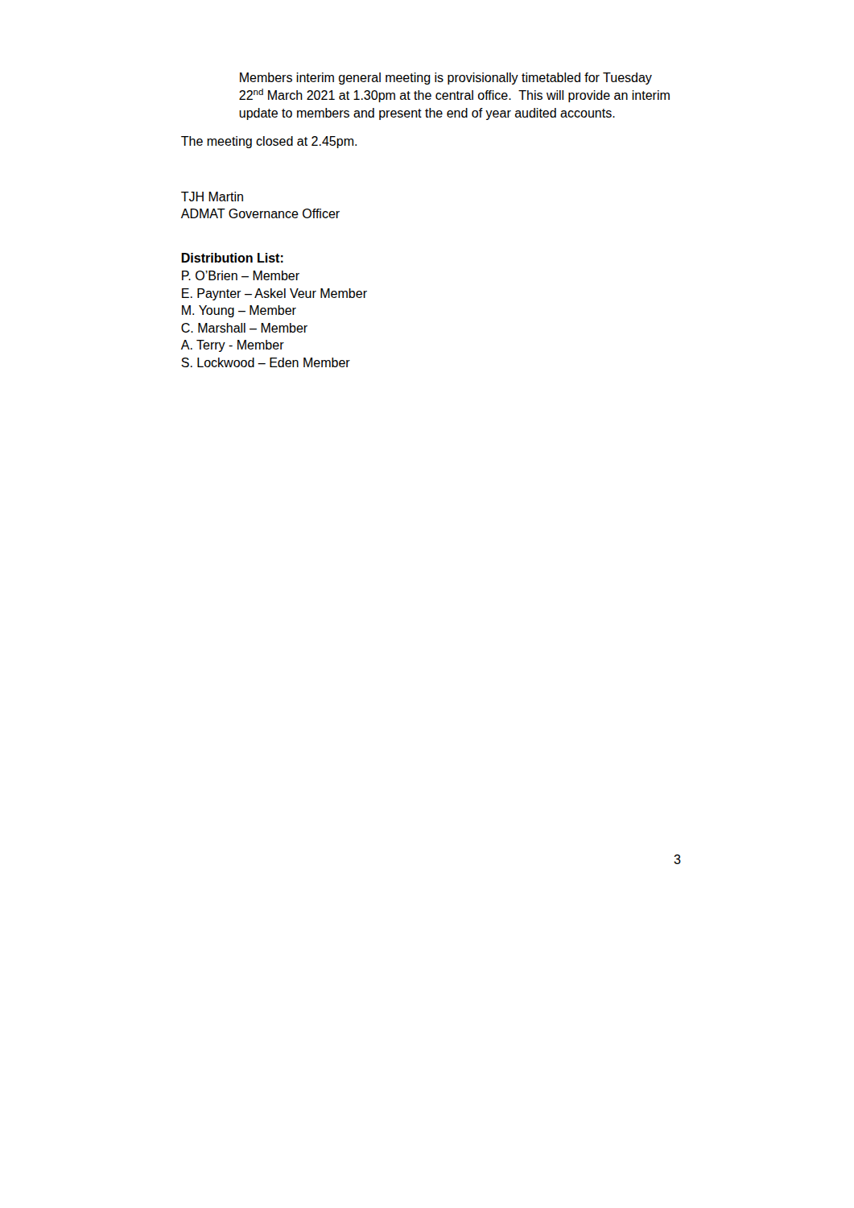Members interim general meeting is provisionally timetabled for Tuesday 22nd March 2021 at 1.30pm at the central office. This will provide an interim update to members and present the end of year audited accounts.
The meeting closed at 2.45pm.
TJH Martin
ADMAT Governance Officer
Distribution List:
P. O’Brien – Member
E. Paynter – Askel Veur Member
M. Young – Member
C. Marshall – Member
A. Terry - Member
S. Lockwood – Eden Member
3